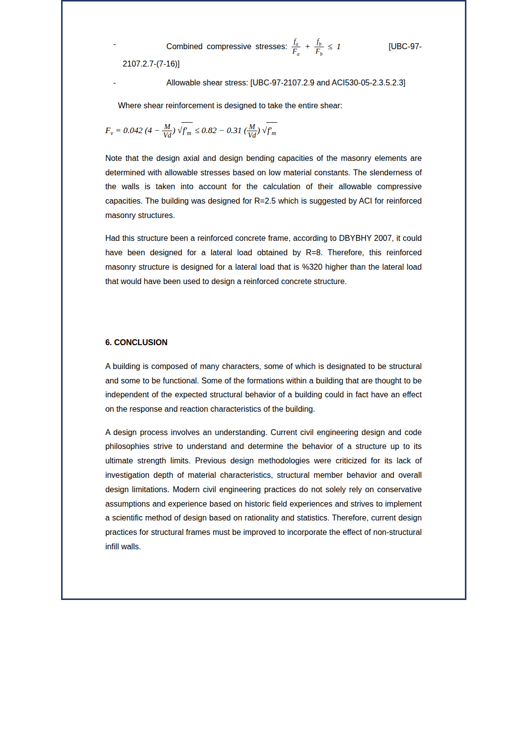Combined compressive stresses: fa Fa + fb Fb ≤ 1 [UBC-97-2107.2.7-(7-16)]
Allowable shear stress: [UBC-97-2107.2.9 and ACI530-05-2.3.5.2.3]
Where shear reinforcement is designed to take the entire shear:
Fv = 0.042 (4 − MVd) √f′m ≤ 0.82 − 0.31 (MVd) √f′m
Note that the design axial and design bending capacities of the masonry elements are determined with allowable stresses based on low material constants. The slenderness of the walls is taken into account for the calculation of their allowable compressive capacities. The building was designed for R=2.5 which is suggested by ACI for reinforced masonry structures.
Had this structure been a reinforced concrete frame, according to DBYBHY 2007, it could have been designed for a lateral load obtained by R=8. Therefore, this reinforced masonry structure is designed for a lateral load that is %320 higher than the lateral load that would have been used to design a reinforced concrete structure.
6. CONCLUSION
A building is composed of many characters, some of which is designated to be structural and some to be functional. Some of the formations within a building that are thought to be independent of the expected structural behavior of a building could in fact have an effect on the response and reaction characteristics of the building.
A design process involves an understanding. Current civil engineering design and code philosophies strive to understand and determine the behavior of a structure up to its ultimate strength limits. Previous design methodologies were criticized for its lack of investigation depth of material characteristics, structural member behavior and overall design limitations. Modern civil engineering practices do not solely rely on conservative assumptions and experience based on historic field experiences and strives to implement a scientific method of design based on rationality and statistics. Therefore, current design practices for structural frames must be improved to incorporate the effect of non-structural infill walls.